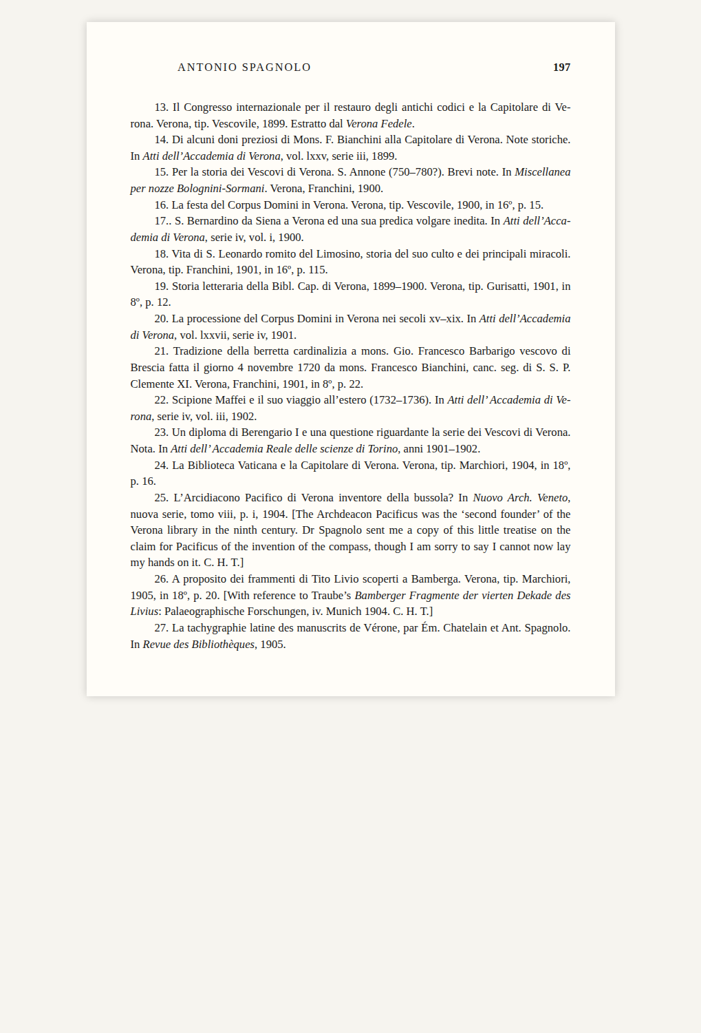Antonio Spagnolo 197
13. Il Congresso internazionale per il restauro degli antichi codici e la Capitolare di Verona. Verona, tip. Vescovile, 1899. Estratto dal Verona Fedele.
14. Di alcuni doni preziosi di Mons. F. Bianchini alla Capitolare di Verona. Note storiche. In Atti dell’Accademia di Verona, vol. lxxv, serie iii, 1899.
15. Per la storia dei Vescovi di Verona. S. Annone (750–780?). Brevi note. In Miscellanea per nozze Bolognini-Sormani. Verona, Franchini, 1900.
16. La festa del Corpus Domini in Verona. Verona, tip. Vescovile, 1900, in 16º, p. 15.
17.. S. Bernardino da Siena a Verona ed una sua predica volgare inedita. In Atti dell’Accademia di Verona, serie iv, vol. i, 1900.
18. Vita di S. Leonardo romito del Limosino, storia del suo culto e dei principali miracoli. Verona, tip. Franchini, 1901, in 16º, p. 115.
19. Storia letteraria della Bibl. Cap. di Verona, 1899–1900. Verona, tip. Gurisatti, 1901, in 8º, p. 12.
20. La processione del Corpus Domini in Verona nei secoli xv–xix. In Atti dell’Accademia di Verona, vol. lxxvii, serie iv, 1901.
21. Tradizione della berretta cardinalizia a mons. Gio. Francesco Barbarigo vescovo di Brescia fatta il giorno 4 novembre 1720 da mons. Francesco Bianchini, canc. seg. di S. S. P. Clemente XI. Verona, Franchini, 1901, in 8º, p. 22.
22. Scipione Maffei e il suo viaggio all’estero (1732–1736). In Atti dell’ Accademia di Verona, serie iv, vol. iii, 1902.
23. Un diploma di Berengario I e una questione riguardante la serie dei Vescovi di Verona. Nota. In Atti dell’ Accademia Reale delle scienze di Torino, anni 1901–1902.
24. La Biblioteca Vaticana e la Capitolare di Verona. Verona, tip. Marchiori, 1904, in 18º, p. 16.
25. L’Arcidiacono Pacifico di Verona inventore della bussola? In Nuovo Arch. Veneto, nuova serie, tomo viii, p. i, 1904. [The Archdeacon Pacificus was the ‘second founder’ of the Verona library in the ninth century. Dr Spagnolo sent me a copy of this little treatise on the claim for Pacificus of the invention of the compass, though I am sorry to say I cannot now lay my hands on it. C. H. T.]
26. A proposito dei frammenti di Tito Livio scoperti a Bamberga. Verona, tip. Marchiori, 1905, in 18º, p. 20. [With reference to Traube’s Bamberger Fragmente der vierten Dekade des Livius: Palaeographische Forschungen, iv. Munich 1904. C. H. T.]
27. La tachygraphie latine des manuscrits de Vérone, par Ém. Chatelain et Ant. Spagnolo. In Revue des Bibliothèques, 1905.